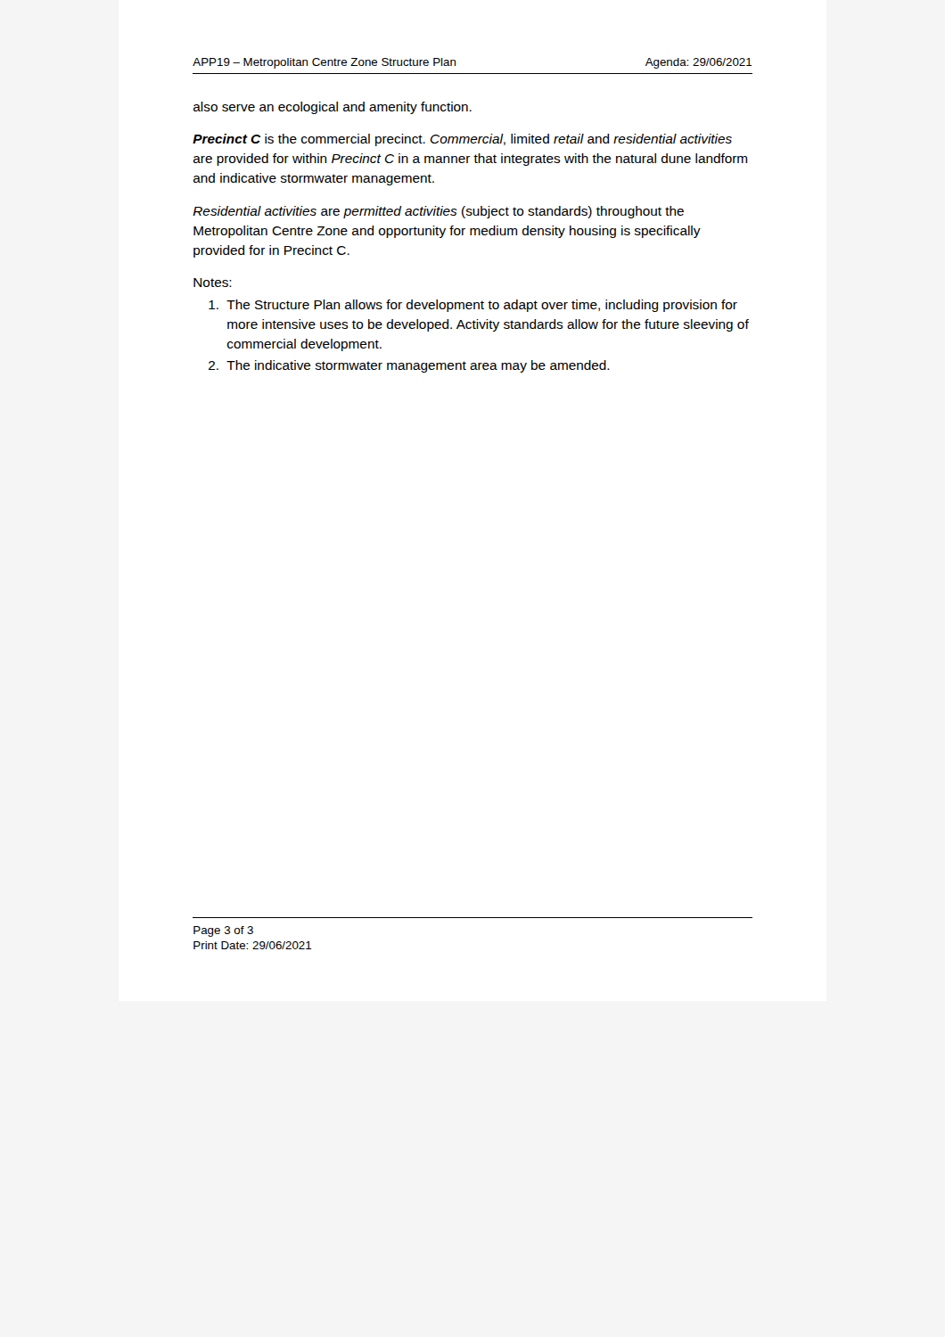APP19 – Metropolitan Centre Zone Structure Plan
Agenda: 29/06/2021
also serve an ecological and amenity function.
Precinct C is the commercial precinct. Commercial, limited retail and residential activities are provided for within Precinct C in a manner that integrates with the natural dune landform and indicative stormwater management.
Residential activities are permitted activities (subject to standards) throughout the Metropolitan Centre Zone and opportunity for medium density housing is specifically provided for in Precinct C.
Notes:
The Structure Plan allows for development to adapt over time, including provision for more intensive uses to be developed. Activity standards allow for the future sleeving of commercial development.
The indicative stormwater management area may be amended.
Page 3 of 3
Print Date: 29/06/2021